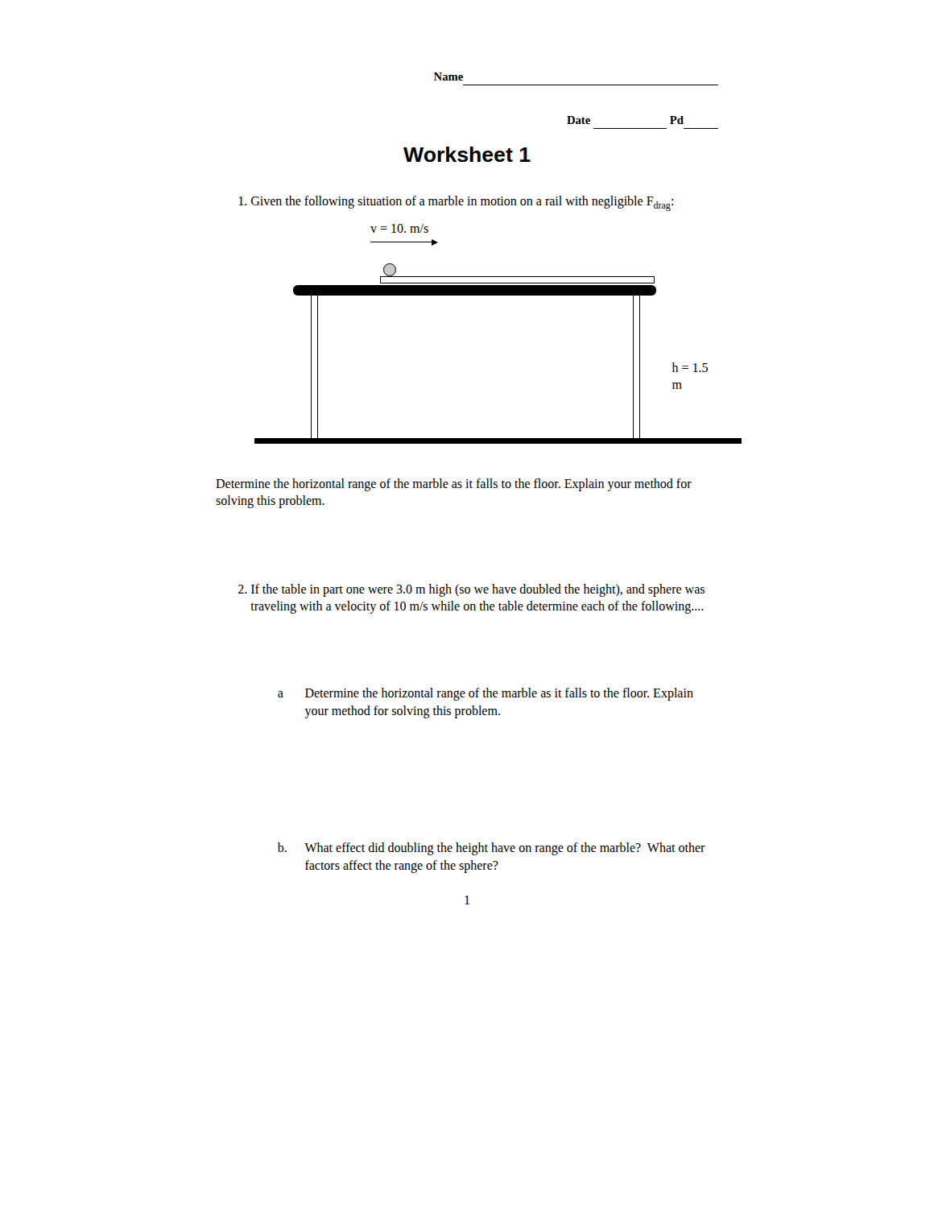Name
Date Pd
Worksheet 1
Given the following situation of a marble in motion on a rail with negligible Fdrag:
v = 10. m/s
h = 1.5 m
Determine the horizontal range of the marble as it falls to the floor. Explain your method for solving this problem.
If the table in part one were 3.0 m high (so we have doubled the height), and sphere was traveling with a velocity of 10 m/s while on the table determine each of the following....
a Determine the horizontal range of the marble as it falls to the floor. Explain your method for solving this problem.
b. What effect did doubling the height have on range of the marble? What other factors affect the range of the sphere?
1